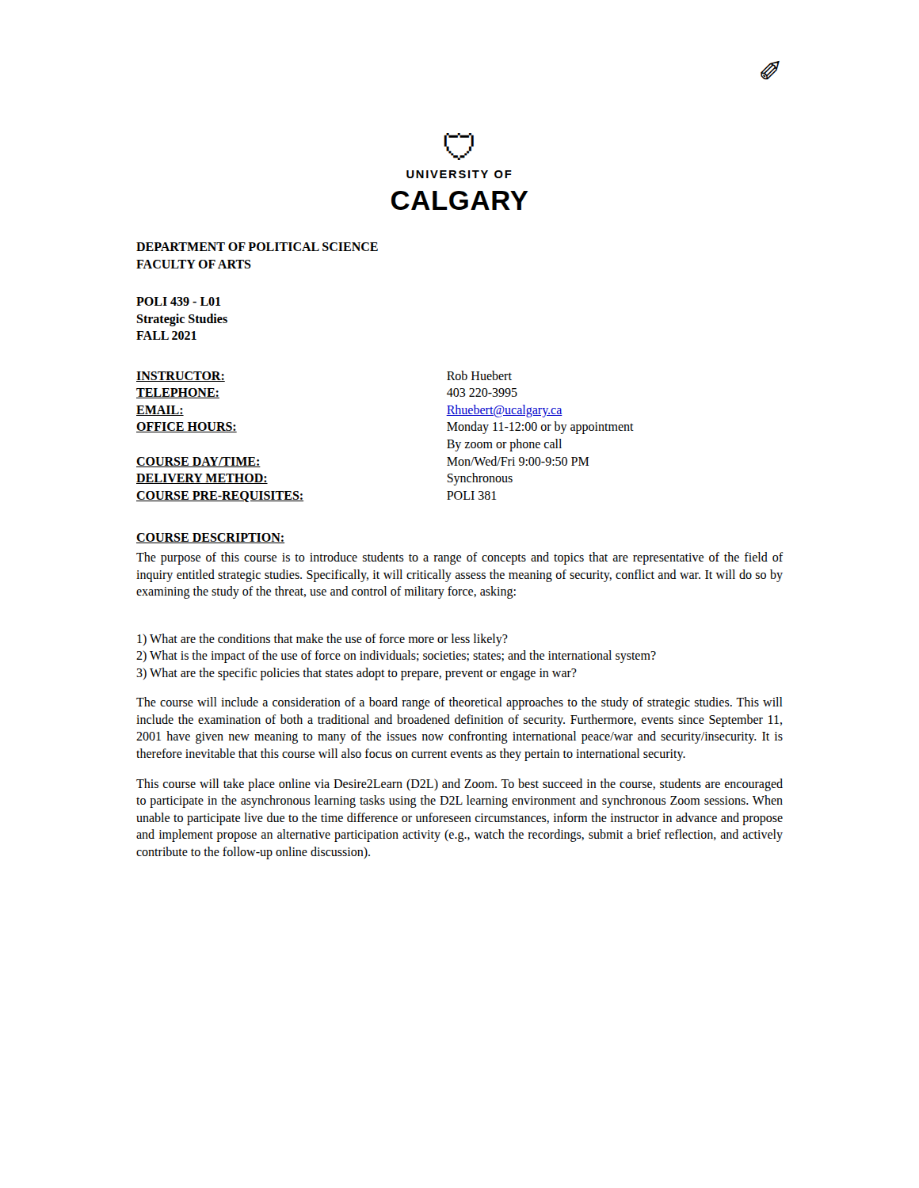✐
🛡
UNIVERSITY OF CALGARY
DEPARTMENT OF POLITICAL SCIENCE
FACULTY OF ARTS
POLI 439 - L01
Strategic Studies
FALL 2021
| INSTRUCTOR: | Rob Huebert |
| TELEPHONE: | 403 220-3995 |
| EMAIL: | Rhuebert@ucalgary.ca |
| OFFICE HOURS: | Monday 11-12:00 or by appointment By zoom or phone call |
| COURSE DAY/TIME: | Mon/Wed/Fri 9:00-9:50 PM |
| DELIVERY METHOD: | Synchronous |
| COURSE PRE-REQUISITES: | POLI 381 |
COURSE DESCRIPTION:
The purpose of this course is to introduce students to a range of concepts and topics that are representative of the field of inquiry entitled strategic studies. Specifically, it will critically assess the meaning of security, conflict and war. It will do so by examining the study of the threat, use and control of military force, asking:
1) What are the conditions that make the use of force more or less likely?
2) What is the impact of the use of force on individuals; societies; states; and the international system?
3) What are the specific policies that states adopt to prepare, prevent or engage in war?
The course will include a consideration of a board range of theoretical approaches to the study of strategic studies. This will include the examination of both a traditional and broadened definition of security. Furthermore, events since September 11, 2001 have given new meaning to many of the issues now confronting international peace/war and security/insecurity. It is therefore inevitable that this course will also focus on current events as they pertain to international security.
This course will take place online via Desire2Learn (D2L) and Zoom. To best succeed in the course, students are encouraged to participate in the asynchronous learning tasks using the D2L learning environment and synchronous Zoom sessions. When unable to participate live due to the time difference or unforeseen circumstances, inform the instructor in advance and propose and implement propose an alternative participation activity (e.g., watch the recordings, submit a brief reflection, and actively contribute to the follow-up online discussion).